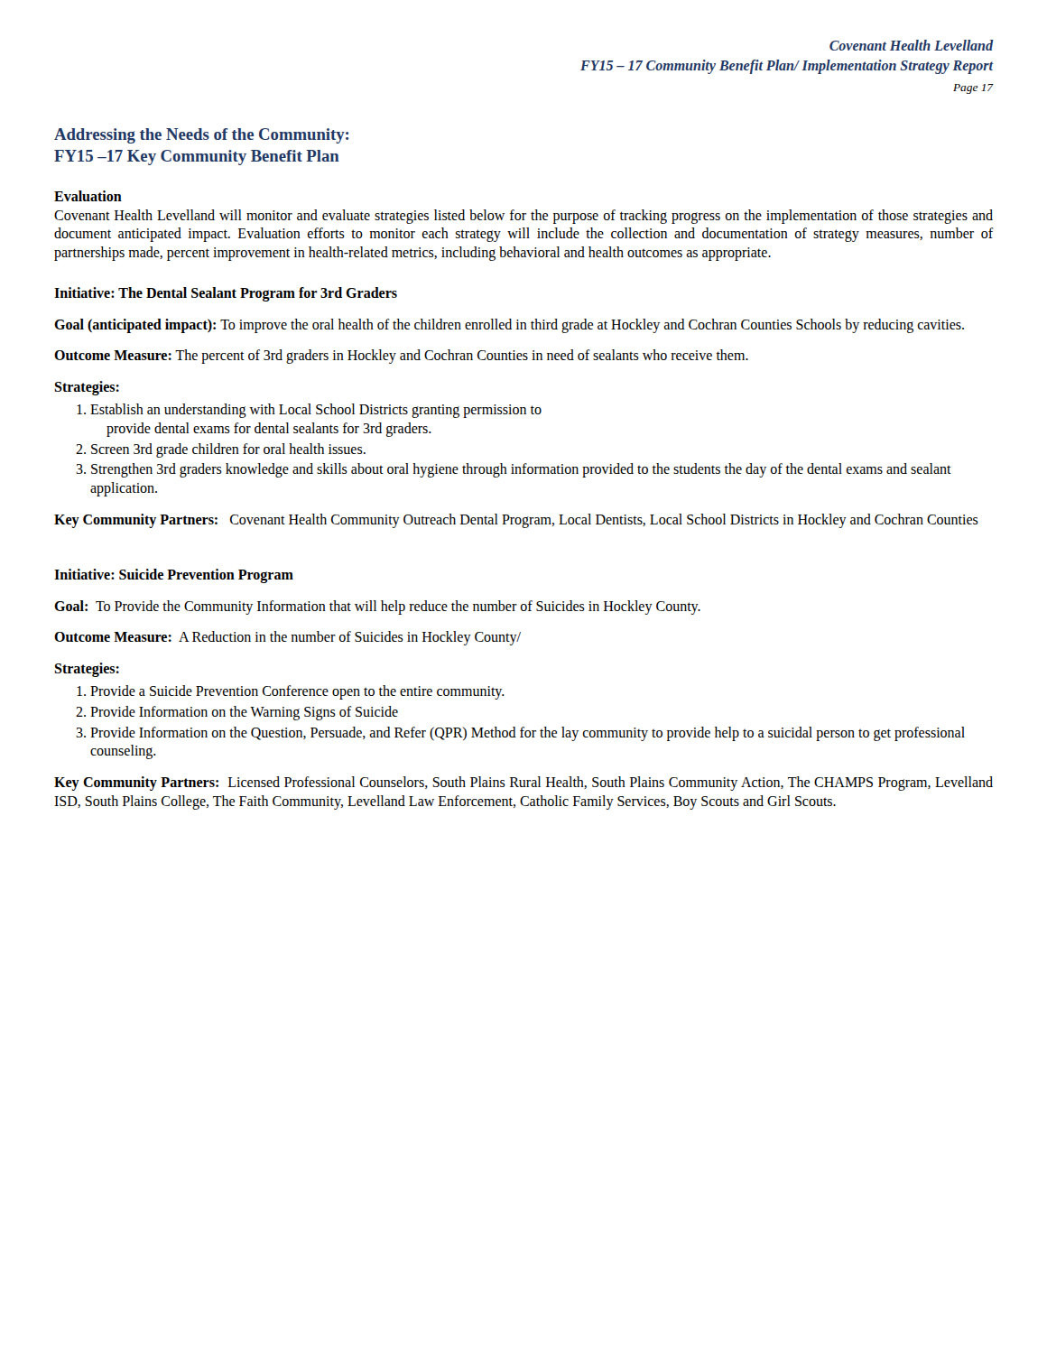Covenant Health Levelland
FY15 – 17 Community Benefit Plan/ Implementation Strategy Report
Page 17
Addressing the Needs of the Community: FY15 –17 Key Community Benefit Plan
Evaluation
Covenant Health Levelland will monitor and evaluate strategies listed below for the purpose of tracking progress on the implementation of those strategies and document anticipated impact. Evaluation efforts to monitor each strategy will include the collection and documentation of strategy measures, number of partnerships made, percent improvement in health-related metrics, including behavioral and health outcomes as appropriate.
Initiative: The Dental Sealant Program for 3rd Graders
Goal (anticipated impact): To improve the oral health of the children enrolled in third grade at Hockley and Cochran Counties Schools by reducing cavities.
Outcome Measure: The percent of 3rd graders in Hockley and Cochran Counties in need of sealants who receive them.
Strategies:
Establish an understanding with Local School Districts granting permission to
provide dental exams for dental sealants for 3rd graders.
Screen 3rd grade children for oral health issues.
Strengthen 3rd graders knowledge and skills about oral hygiene through information provided to the students the day of the dental exams and sealant application.
Key Community Partners: Covenant Health Community Outreach Dental Program, Local Dentists, Local School Districts in Hockley and Cochran Counties
Initiative: Suicide Prevention Program
Goal: To Provide the Community Information that will help reduce the number of Suicides in Hockley County.
Outcome Measure: A Reduction in the number of Suicides in Hockley County/
Strategies:
Provide a Suicide Prevention Conference open to the entire community.
Provide Information on the Warning Signs of Suicide
Provide Information on the Question, Persuade, and Refer (QPR) Method for the lay community to provide help to a suicidal person to get professional counseling.
Key Community Partners: Licensed Professional Counselors, South Plains Rural Health, South Plains Community Action, The CHAMPS Program, Levelland ISD, South Plains College, The Faith Community, Levelland Law Enforcement, Catholic Family Services, Boy Scouts and Girl Scouts.